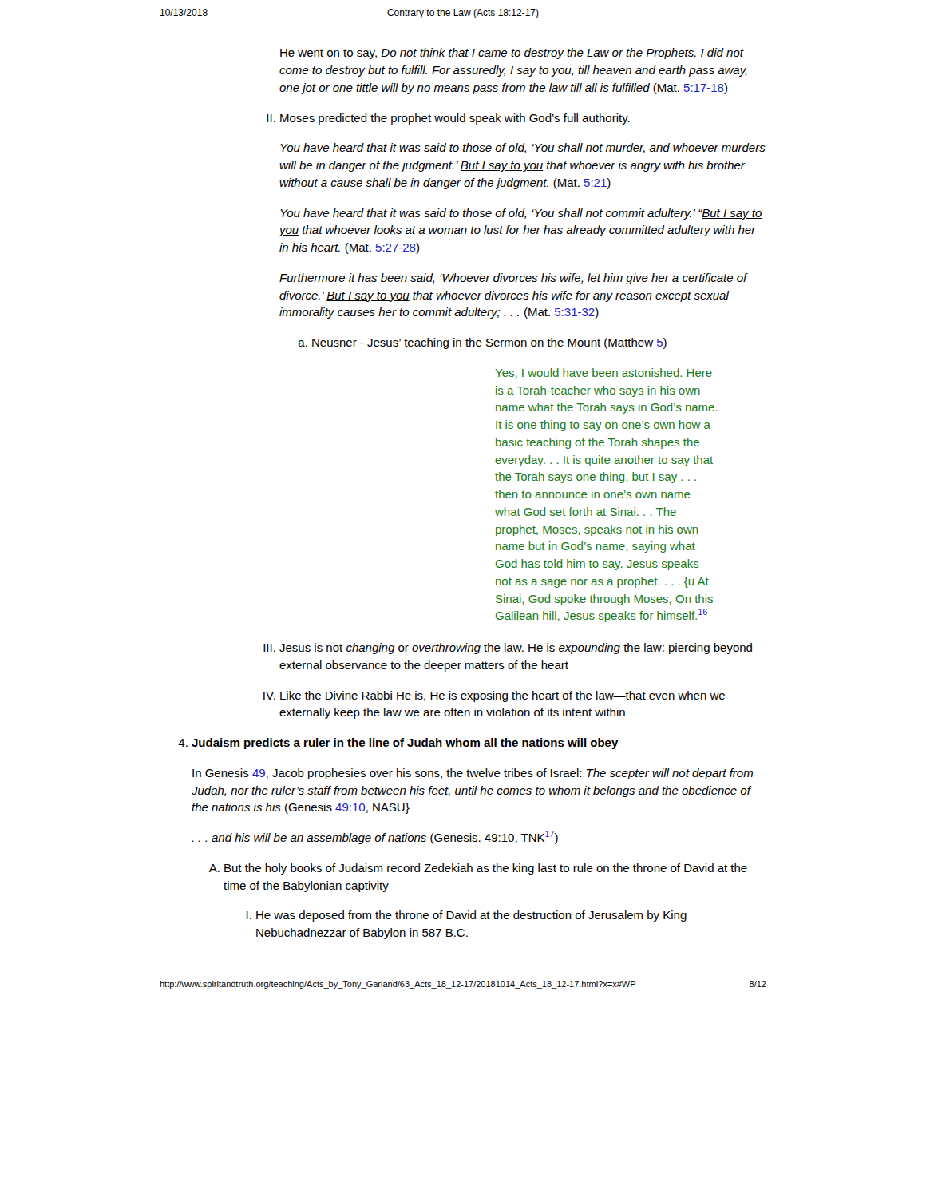10/13/2018
Contrary to the Law (Acts 18:12-17)
He went on to say, Do not think that I came to destroy the Law or the Prophets. I did not come to destroy but to fulfill. For assuredly, I say to you, till heaven and earth pass away, one jot or one tittle will by no means pass from the law till all is fulfilled (Mat. 5:17-18)
Moses predicted the prophet would speak with God’s full authority.
You have heard that it was said to those of old, ‘You shall not murder, and whoever murders will be in danger of the judgment.’ But I say to you that whoever is angry with his brother without a cause shall be in danger of the judgment. (Mat. 5:21)
You have heard that it was said to those of old, ‘You shall not commit adultery.’ “But I say to you that whoever looks at a woman to lust for her has already committed adultery with her in his heart. (Mat. 5:27-28)
Furthermore it has been said, ‘Whoever divorces his wife, let him give her a certificate of divorce.’ But I say to you that whoever divorces his wife for any reason except sexual immorality causes her to commit adultery; . . . (Mat. 5:31-32)
Neusner - Jesus’ teaching in the Sermon on the Mount (Matthew 5)
Yes, I would have been astonished. Here is a Torah-teacher who says in his own name what the Torah says in God’s name. It is one thing to say on one’s own how a basic teaching of the Torah shapes the everyday. . . It is quite another to say that the Torah says one thing, but I say . . . then to announce in one’s own name what God set forth at Sinai. . . The prophet, Moses, speaks not in his own name but in God’s name, saying what God has told him to say. Jesus speaks not as a sage nor as a prophet. . . . {u At Sinai, God spoke through Moses, On this Galilean hill, Jesus speaks for himself.16
Jesus is not changing or overthrowing the law. He is expounding the law: piercing beyond external observance to the deeper matters of the heart
Like the Divine Rabbi He is, He is exposing the heart of the law—that even when we externally keep the law we are often in violation of its intent within
Judaism predicts a ruler in the line of Judah whom all the nations will obey
In Genesis 49, Jacob prophesies over his sons, the twelve tribes of Israel: The scepter will not depart from Judah, nor the ruler’s staff from between his feet, until he comes to whom it belongs and the obedience of the nations is his (Genesis 49:10, NASU}
. . . and his will be an assemblage of nations (Genesis. 49:10, TNK17)
But the holy books of Judaism record Zedekiah as the king last to rule on the throne of David at the time of the Babylonian captivity
He was deposed from the throne of David at the destruction of Jerusalem by King Nebuchadnezzar of Babylon in 587 B.C.
http://www.spiritandtruth.org/teaching/Acts_by_Tony_Garland/63_Acts_18_12-17/20181014_Acts_18_12-17.html?x=x#WP
8/12